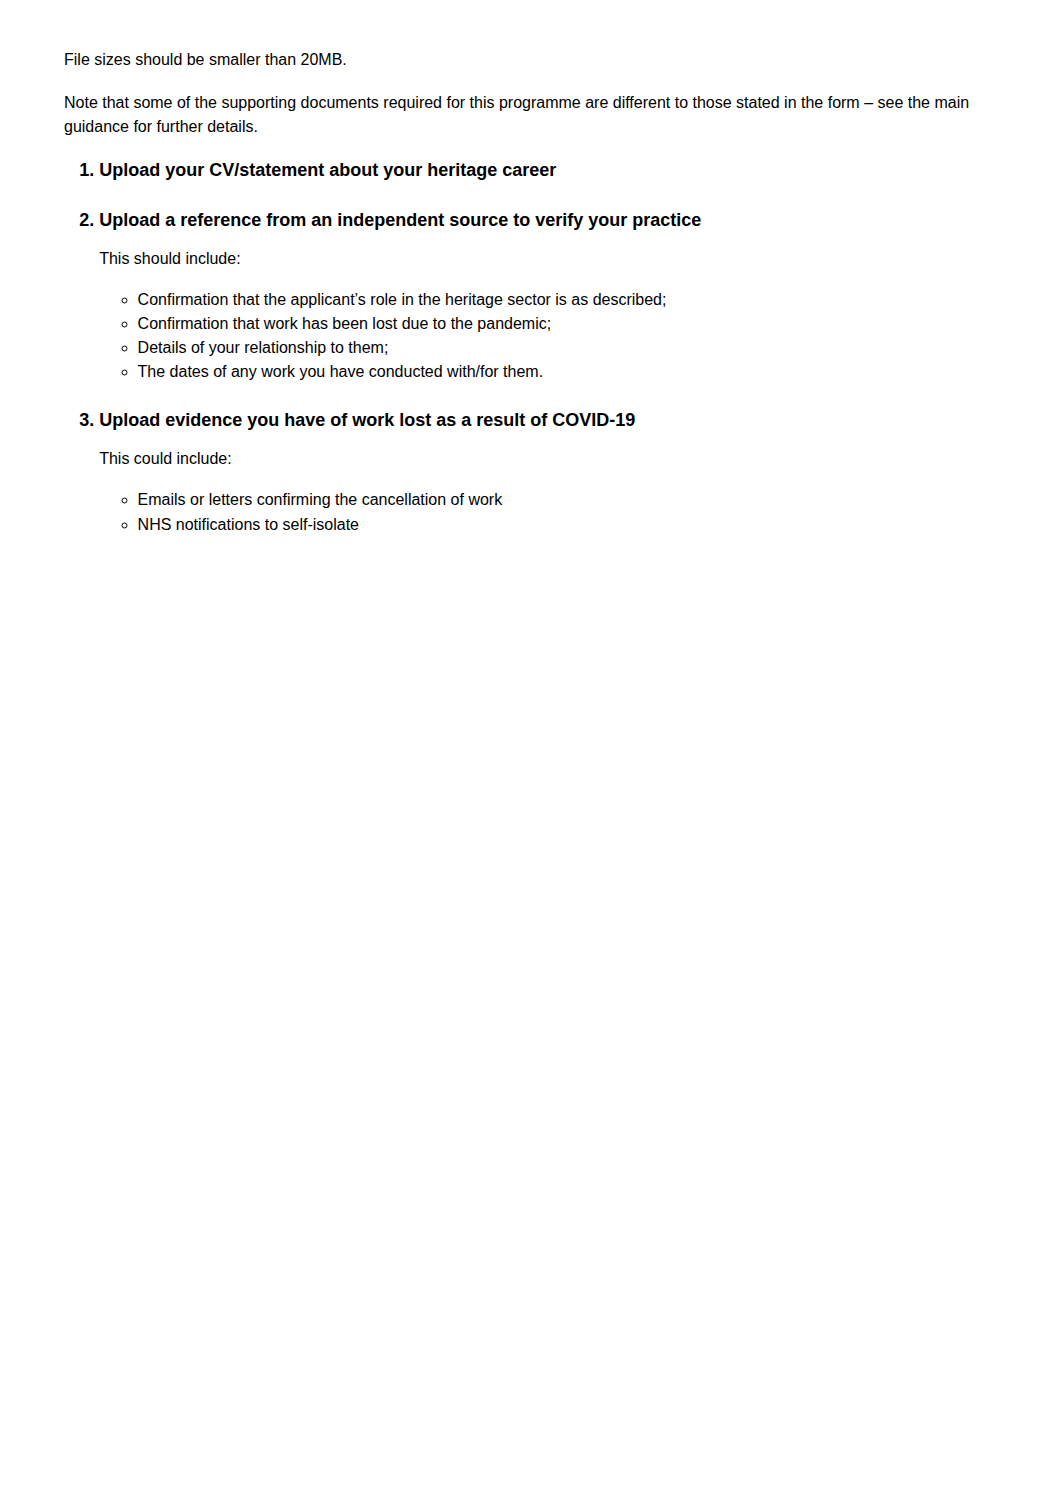File sizes should be smaller than 20MB.
Note that some of the supporting documents required for this programme are different to those stated in the form – see the main guidance for further details.
Upload your CV/statement about your heritage career
Upload a reference from an independent source to verify your practice
This should include:
Confirmation that the applicant’s role in the heritage sector is as described;
Confirmation that work has been lost due to the pandemic;
Details of your relationship to them;
The dates of any work you have conducted with/for them.
Upload evidence you have of work lost as a result of COVID-19
This could include:
Emails or letters confirming the cancellation of work
NHS notifications to self-isolate